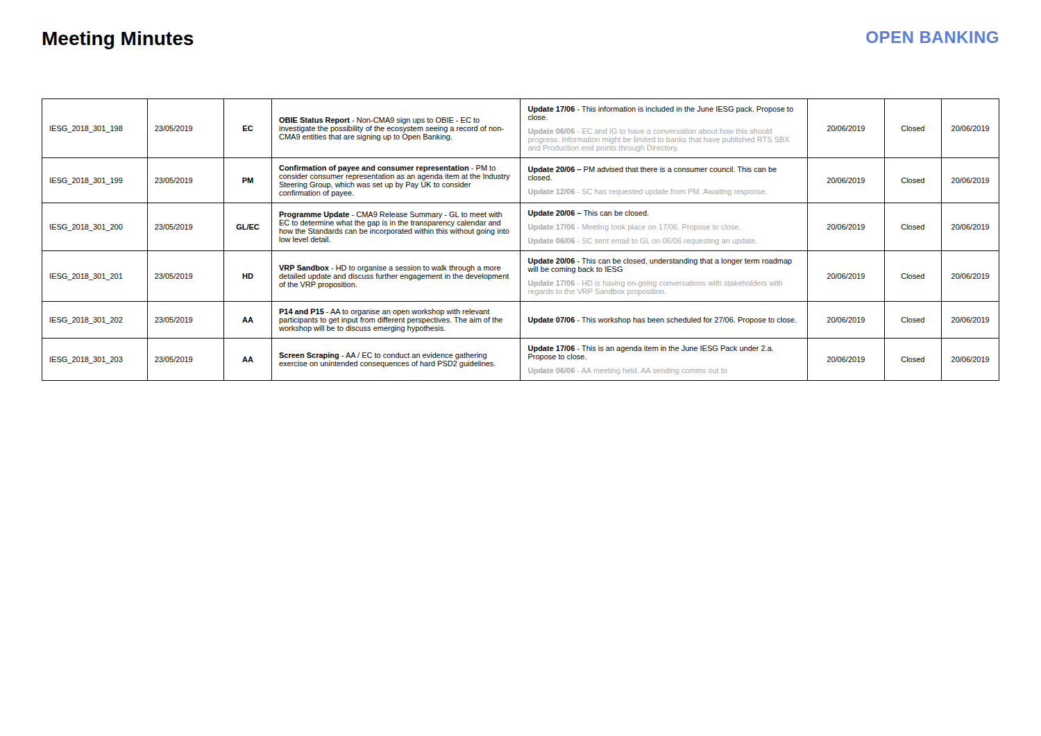Meeting Minutes
OPEN BANKING
| IESG_2018_301_198 | 23/05/2019 | EC | OBIE Status Report - Non-CMA9 sign ups to OBIE - EC to investigate the possibility of the ecosystem seeing a record of non-CMA9 entities that are signing up to Open Banking. | Update 17/06 - This information is included in the June IESG pack. Propose to close. Update 06/06 - EC and IG to have a conversation about how this should progress. Information might be limited to banks that have published RTS SBX and Production end points through Directory. | 20/06/2019 | Closed | 20/06/2019 |
| IESG_2018_301_199 | 23/05/2019 | PM | Confirmation of payee and consumer representation - PM to consider consumer representation as an agenda item at the Industry Steering Group, which was set up by Pay UK to consider confirmation of payee. | Update 20/06 – PM advised that there is a consumer council. This can be closed. Update 12/06 - SC has requested update from PM. Awaiting response. | 20/06/2019 | Closed | 20/06/2019 |
| IESG_2018_301_200 | 23/05/2019 | GL/EC | Programme Update - CMA9 Release Summary - GL to meet with EC to determine what the gap is in the transparency calendar and how the Standards can be incorporated within this without going into low level detail. | Update 20/06 – This can be closed. Update 17/06 - Meeting took place on 17/06. Propose to close. Update 06/06 - SC sent email to GL on 06/06 requesting an update. | 20/06/2019 | Closed | 20/06/2019 |
| IESG_2018_301_201 | 23/05/2019 | HD | VRP Sandbox - HD to organise a session to walk through a more detailed update and discuss further engagement in the development of the VRP proposition. | Update 20/06 - This can be closed, understanding that a longer term roadmap will be coming back to IESG Update 17/06 - HD is having on-going conversations with stakeholders with regards to the VRP Sandbox proposition. | 20/06/2019 | Closed | 20/06/2019 |
| IESG_2018_301_202 | 23/05/2019 | AA | P14 and P15 - AA to organise an open workshop with relevant participants to get input from different perspectives. The aim of the workshop will be to discuss emerging hypothesis. | Update 07/06 - This workshop has been scheduled for 27/06. Propose to close. | 20/06/2019 | Closed | 20/06/2019 |
| IESG_2018_301_203 | 23/05/2019 | AA | Screen Scraping - AA / EC to conduct an evidence gathering exercise on unintended consequences of hard PSD2 guidelines. | Update 17/06 - This is an agenda item in the June IESG Pack under 2.a. Propose to close. Update 06/06 - AA meeting held. AA sending comms out to | 20/06/2019 | Closed | 20/06/2019 |